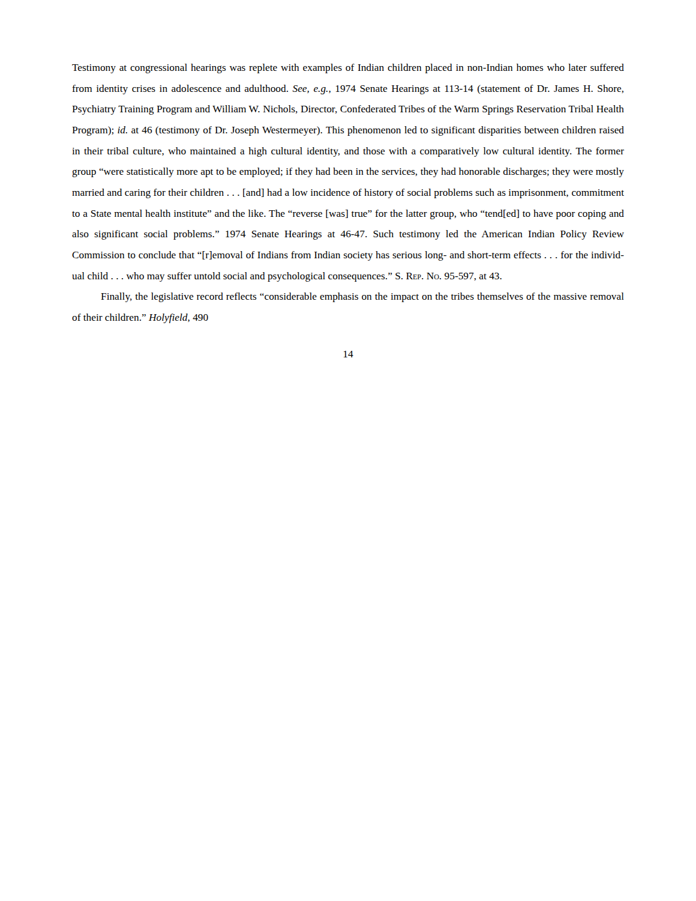Testimony at congressional hearings was replete with examples of Indian children placed in non-Indian homes who later suffered from identity crises in adolescence and adulthood. See, e.g., 1974 Senate Hearings at 113-14 (statement of Dr. James H. Shore, Psychiatry Training Program and William W. Nichols, Director, Confederated Tribes of the Warm Springs Reservation Tribal Health Program); id. at 46 (testimony of Dr. Joseph Westermeyer). This phenomenon led to significant disparities between children raised in their tribal culture, who maintained a high cultural identity, and those with a comparatively low cultural identity. The former group “were statistically more apt to be employed; if they had been in the services, they had honorable discharges; they were mostly married and caring for their children . . . [and] had a low incidence of history of social problems such as imprisonment, commitment to a State mental health institute” and the like. The “reverse [was] true” for the latter group, who “tend[ed] to have poor coping and also significant social problems.” 1974 Senate Hearings at 46-47. Such testimony led the American Indian Policy Review Commission to conclude that “[r]emoval of Indians from Indian society has serious long- and short-term effects . . . for the individual child . . . who may suffer untold social and psychological consequences.” S. Rep. No. 95-597, at 43.
Finally, the legislative record reflects “considerable emphasis on the impact on the tribes themselves of the massive removal of their children.” Holyfield, 490
14